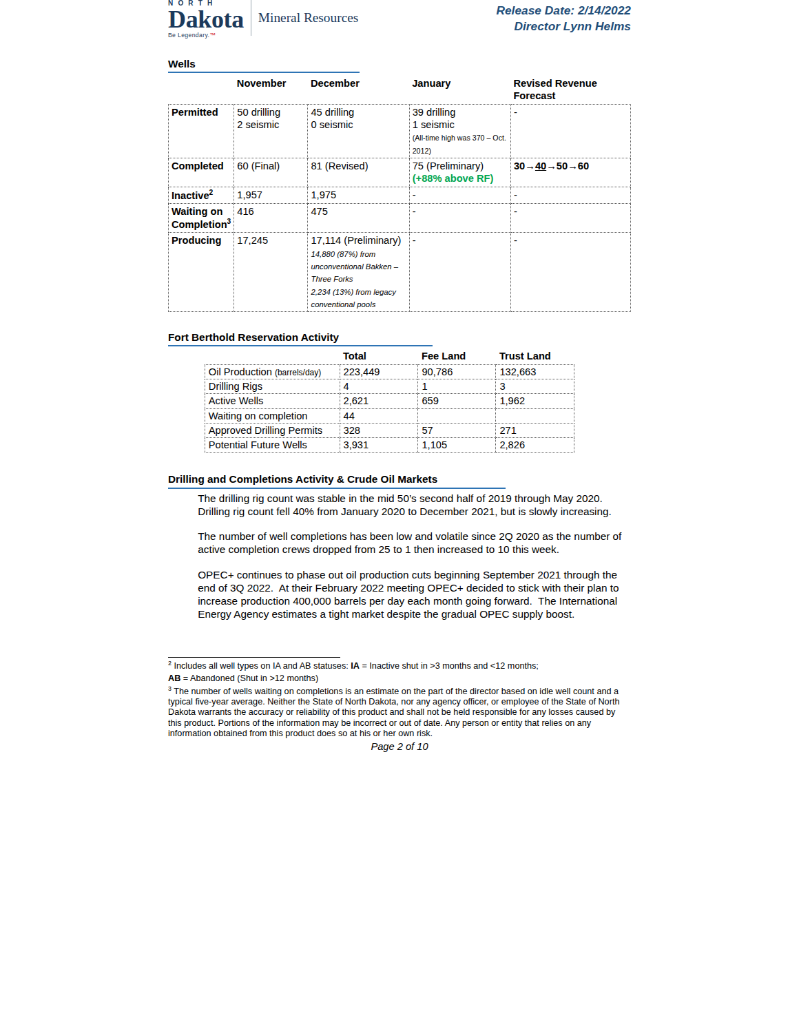N O R T H
Dakota
Be Legendary.™
Mineral Resources
Release Date: 2/14/2022
Director Lynn Helms
Wells
| | November | December | January | Revised Revenue Forecast |
| --- | --- | --- | --- | --- |
| Permitted | 50 drilling 2 seismic | 45 drilling 0 seismic | 39 drilling 1 seismic (All-time high was 370 – Oct. 2012) | - |
| Completed | 60 (Final) | 81 (Revised) | 75 (Preliminary) (+88% above RF) | 30→ 40 →50→60 |
| Inactive 2 | 1,957 | 1,975 | - | - |
| Waiting on Completion 3 | 416 | 475 | - | - |
| Producing | 17,245 | 17,114 (Preliminary) 14,880 (87%) from unconventional Bakken – Three Forks 2,234 (13%) from legacy conventional pools | - | - |
Fort Berthold Reservation Activity
| | Total | Fee Land | Trust Land |
| --- | --- | --- | --- |
| Oil Production (barrels/day) | 223,449 | 90,786 | 132,663 |
| Drilling Rigs | 4 | 1 | 3 |
| Active Wells | 2,621 | 659 | 1,962 |
| Waiting on completion | 44 | | |
| Approved Drilling Permits | 328 | 57 | 271 |
| Potential Future Wells | 3,931 | 1,105 | 2,826 |
Drilling and Completions Activity & Crude Oil Markets
The drilling rig count was stable in the mid 50’s second half of 2019 through May 2020. Drilling rig count fell 40% from January 2020 to December 2021, but is slowly increasing.
The number of well completions has been low and volatile since 2Q 2020 as the number of active completion crews dropped from 25 to 1 then increased to 10 this week.
OPEC+ continues to phase out oil production cuts beginning September 2021 through the end of 3Q 2022. At their February 2022 meeting OPEC+ decided to stick with their plan to increase production 400,000 barrels per day each month going forward. The International Energy Agency estimates a tight market despite the gradual OPEC supply boost.
2 Includes all well types on IA and AB statuses: IA = Inactive shut in >3 months and <12 months;
AB = Abandoned (Shut in >12 months)
3 The number of wells waiting on completions is an estimate on the part of the director based on idle well count and a typical five-year average. Neither the State of North Dakota, nor any agency officer, or employee of the State of North Dakota warrants the accuracy or reliability of this product and shall not be held responsible for any losses caused by this product. Portions of the information may be incorrect or out of date. Any person or entity that relies on any information obtained from this product does so at his or her own risk.
Page 2 of 10